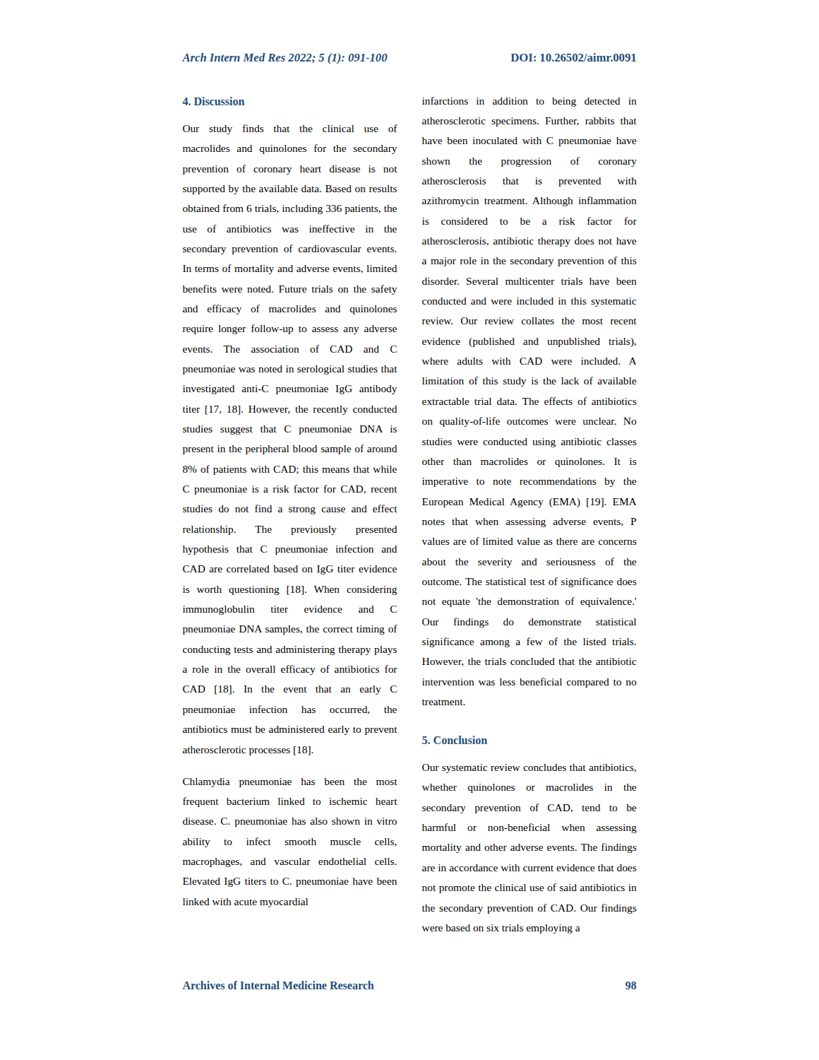Arch Intern Med Res 2022; 5 (1): 091-100
DOI: 10.26502/aimr.0091
4. Discussion
Our study finds that the clinical use of macrolides and quinolones for the secondary prevention of coronary heart disease is not supported by the available data. Based on results obtained from 6 trials, including 336 patients, the use of antibiotics was ineffective in the secondary prevention of cardiovascular events. In terms of mortality and adverse events, limited benefits were noted. Future trials on the safety and efficacy of macrolides and quinolones require longer follow-up to assess any adverse events. The association of CAD and C pneumoniae was noted in serological studies that investigated anti-C pneumoniae IgG antibody titer [17, 18]. However, the recently conducted studies suggest that C pneumoniae DNA is present in the peripheral blood sample of around 8% of patients with CAD; this means that while C pneumoniae is a risk factor for CAD, recent studies do not find a strong cause and effect relationship. The previously presented hypothesis that C pneumoniae infection and CAD are correlated based on IgG titer evidence is worth questioning [18]. When considering immunoglobulin titer evidence and C pneumoniae DNA samples, the correct timing of conducting tests and administering therapy plays a role in the overall efficacy of antibiotics for CAD [18]. In the event that an early C pneumoniae infection has occurred, the antibiotics must be administered early to prevent atherosclerotic processes [18].
Chlamydia pneumoniae has been the most frequent bacterium linked to ischemic heart disease. C. pneumoniae has also shown in vitro ability to infect smooth muscle cells, macrophages, and vascular endothelial cells. Elevated IgG titers to C. pneumoniae have been linked with acute myocardial
infarctions in addition to being detected in atherosclerotic specimens. Further, rabbits that have been inoculated with C pneumoniae have shown the progression of coronary atherosclerosis that is prevented with azithromycin treatment. Although inflammation is considered to be a risk factor for atherosclerosis, antibiotic therapy does not have a major role in the secondary prevention of this disorder. Several multicenter trials have been conducted and were included in this systematic review. Our review collates the most recent evidence (published and unpublished trials), where adults with CAD were included. A limitation of this study is the lack of available extractable trial data. The effects of antibiotics on quality-of-life outcomes were unclear. No studies were conducted using antibiotic classes other than macrolides or quinolones. It is imperative to note recommendations by the European Medical Agency (EMA) [19]. EMA notes that when assessing adverse events, P values are of limited value as there are concerns about the severity and seriousness of the outcome. The statistical test of significance does not equate 'the demonstration of equivalence.' Our findings do demonstrate statistical significance among a few of the listed trials. However, the trials concluded that the antibiotic intervention was less beneficial compared to no treatment.
5. Conclusion
Our systematic review concludes that antibiotics, whether quinolones or macrolides in the secondary prevention of CAD, tend to be harmful or non-beneficial when assessing mortality and other adverse events. The findings are in accordance with current evidence that does not promote the clinical use of said antibiotics in the secondary prevention of CAD. Our findings were based on six trials employing a
Archives of Internal Medicine Research
98